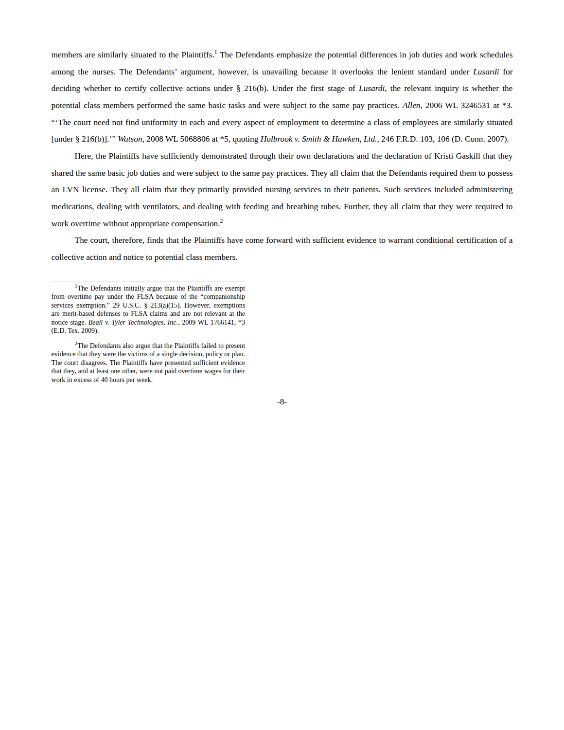members are similarly situated to the Plaintiffs.1 The Defendants emphasize the potential differences in job duties and work schedules among the nurses. The Defendants’ argument, however, is unavailing because it overlooks the lenient standard under Lusardi for deciding whether to certify collective actions under § 216(b). Under the first stage of Lusardi, the relevant inquiry is whether the potential class members performed the same basic tasks and were subject to the same pay practices. Allen, 2006 WL 3246531 at *3. “‘The court need not find uniformity in each and every aspect of employment to determine a class of employees are similarly situated [under § 216(b)].’” Watson, 2008 WL 5068806 at *5, quoting Holbrook v. Smith & Hawken, Ltd., 246 F.R.D. 103, 106 (D. Conn. 2007).
Here, the Plaintiffs have sufficiently demonstrated through their own declarations and the declaration of Kristi Gaskill that they shared the same basic job duties and were subject to the same pay practices. They all claim that the Defendants required them to possess an LVN license. They all claim that they primarily provided nursing services to their patients. Such services included administering medications, dealing with ventilators, and dealing with feeding and breathing tubes. Further, they all claim that they were required to work overtime without appropriate compensation.2
The court, therefore, finds that the Plaintiffs have come forward with sufficient evidence to warrant conditional certification of a collective action and notice to potential class members.
1The Defendants initially argue that the Plaintiffs are exempt from overtime pay under the FLSA because of the “companionship services exemption.” 29 U.S.C. § 213(a)(15). However, exemptions are merit-based defenses to FLSA claims and are not relevant at the notice stage. Beall v. Tyler Technologies, Inc., 2009 WL 1766141, *3 (E.D. Tex. 2009).
2The Defendants also argue that the Plaintiffs failed to present evidence that they were the victims of a single decision, policy or plan. The court disagrees. The Plaintiffs have presented sufficient evidence that they, and at least one other, were not paid overtime wages for their work in excess of 40 hours per week.
-8-